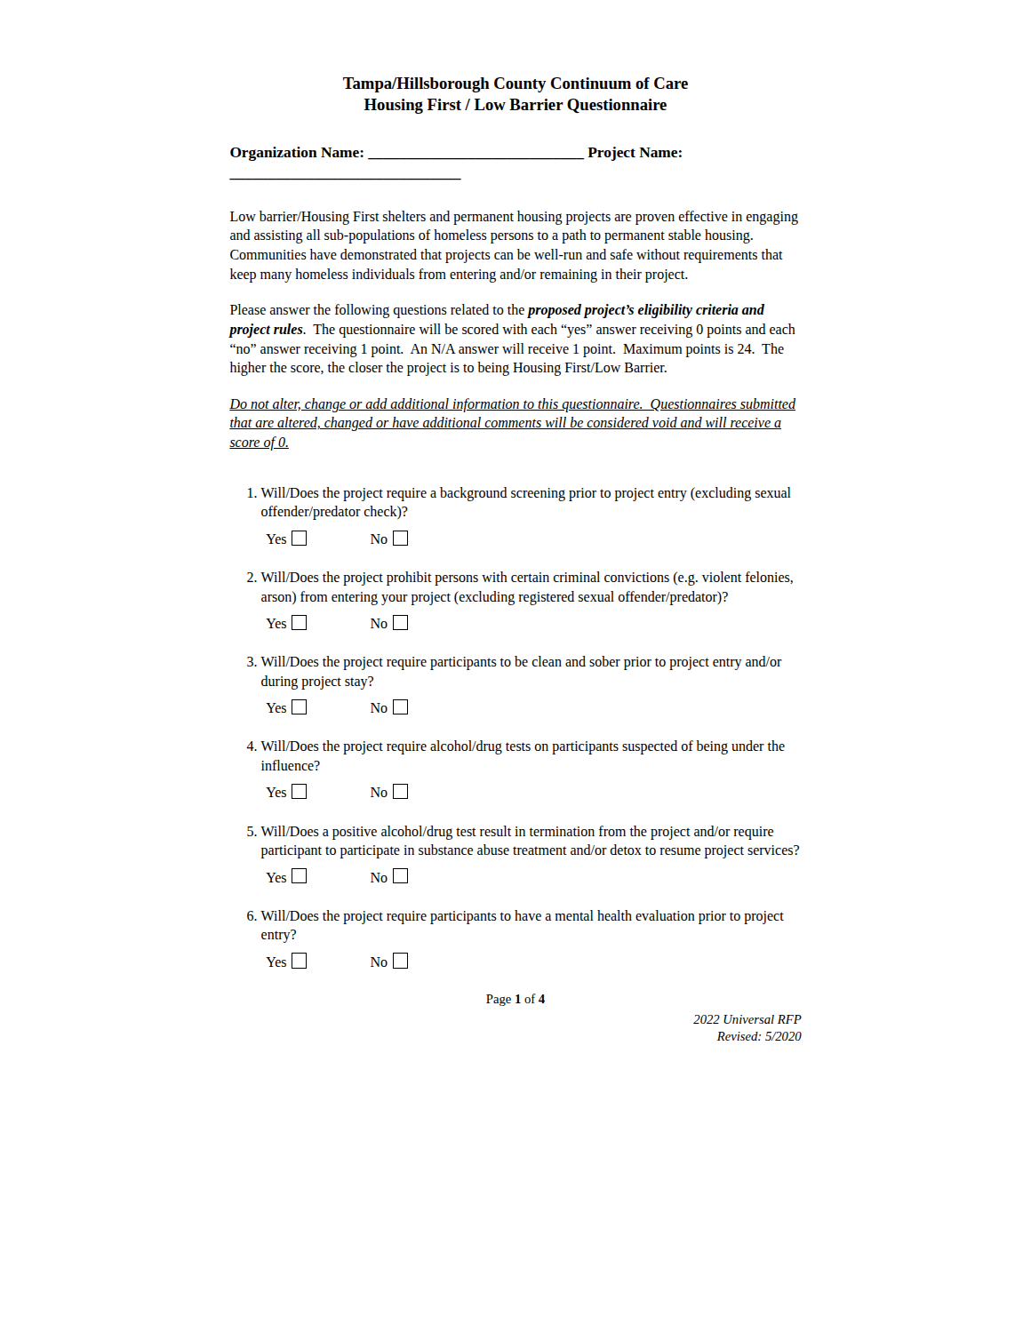Tampa/Hillsborough County Continuum of Care
Housing First / Low Barrier Questionnaire
Organization Name: ____________________________ Project Name: ______________________________
Low barrier/Housing First shelters and permanent housing projects are proven effective in engaging and assisting all sub-populations of homeless persons to a path to permanent stable housing. Communities have demonstrated that projects can be well-run and safe without requirements that keep many homeless individuals from entering and/or remaining in their project.
Please answer the following questions related to the proposed project’s eligibility criteria and project rules. The questionnaire will be scored with each “yes” answer receiving 0 points and each “no” answer receiving 1 point. An N/A answer will receive 1 point. Maximum points is 24. The higher the score, the closer the project is to being Housing First/Low Barrier.
Do not alter, change or add additional information to this questionnaire. Questionnaires submitted that are altered, changed or have additional comments will be considered void and will receive a score of 0.
Will/Does the project require a background screening prior to project entry (excluding sexual offender/predator check)?
Yes No
Will/Does the project prohibit persons with certain criminal convictions (e.g. violent felonies, arson) from entering your project (excluding registered sexual offender/predator)?
Yes No
Will/Does the project require participants to be clean and sober prior to project entry and/or during project stay?
Yes No
Will/Does the project require alcohol/drug tests on participants suspected of being under the influence?
Yes No
Will/Does a positive alcohol/drug test result in termination from the project and/or require participant to participate in substance abuse treatment and/or detox to resume project services?
Yes No
Will/Does the project require participants to have a mental health evaluation prior to project entry?
Yes No
Page 1 of 4
2022 Universal RFP
Revised: 5/2020